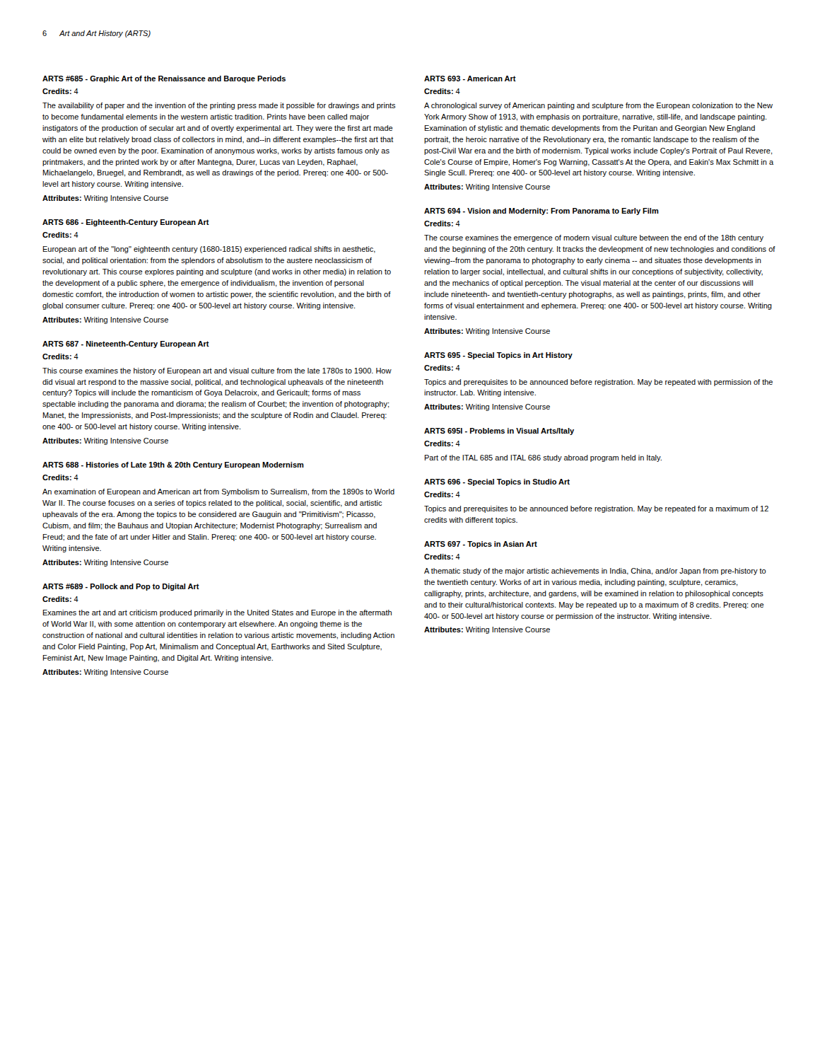6 Art and Art History (ARTS)
ARTS #685 - Graphic Art of the Renaissance and Baroque Periods
Credits: 4
The availability of paper and the invention of the printing press made it possible for drawings and prints to become fundamental elements in the western artistic tradition. Prints have been called major instigators of the production of secular art and of overtly experimental art. They were the first art made with an elite but relatively broad class of collectors in mind, and--in different examples--the first art that could be owned even by the poor. Examination of anonymous works, works by artists famous only as printmakers, and the printed work by or after Mantegna, Durer, Lucas van Leyden, Raphael, Michaelangelo, Bruegel, and Rembrandt, as well as drawings of the period. Prereq: one 400- or 500-level art history course. Writing intensive.
Attributes: Writing Intensive Course
ARTS 686 - Eighteenth-Century European Art
Credits: 4
European art of the "long" eighteenth century (1680-1815) experienced radical shifts in aesthetic, social, and political orientation: from the splendors of absolutism to the austere neoclassicism of revolutionary art. This course explores painting and sculpture (and works in other media) in relation to the development of a public sphere, the emergence of individualism, the invention of personal domestic comfort, the introduction of women to artistic power, the scientific revolution, and the birth of global consumer culture. Prereq: one 400- or 500-level art history course. Writing intensive.
Attributes: Writing Intensive Course
ARTS 687 - Nineteenth-Century European Art
Credits: 4
This course examines the history of European art and visual culture from the late 1780s to 1900. How did visual art respond to the massive social, political, and technological upheavals of the nineteenth century? Topics will include the romanticism of Goya Delacroix, and Gericault; forms of mass spectable including the panorama and diorama; the realism of Courbet; the invention of photography; Manet, the Impressionists, and Post-Impressionists; and the sculpture of Rodin and Claudel. Prereq: one 400- or 500-level art history course. Writing intensive.
Attributes: Writing Intensive Course
ARTS 688 - Histories of Late 19th & 20th Century European Modernism
Credits: 4
An examination of European and American art from Symbolism to Surrealism, from the 1890s to World War II. The course focuses on a series of topics related to the political, social, scientific, and artistic upheavals of the era. Among the topics to be considered are Gauguin and "Primitivism"; Picasso, Cubism, and film; the Bauhaus and Utopian Architecture; Modernist Photography; Surrealism and Freud; and the fate of art under Hitler and Stalin. Prereq: one 400- or 500-level art history course. Writing intensive.
Attributes: Writing Intensive Course
ARTS #689 - Pollock and Pop to Digital Art
Credits: 4
Examines the art and art criticism produced primarily in the United States and Europe in the aftermath of World War II, with some attention on contemporary art elsewhere. An ongoing theme is the construction of national and cultural identities in relation to various artistic movements, including Action and Color Field Painting, Pop Art, Minimalism and Conceptual Art, Earthworks and Sited Sculpture, Feminist Art, New Image Painting, and Digital Art. Writing intensive.
Attributes: Writing Intensive Course
ARTS 693 - American Art
Credits: 4
A chronological survey of American painting and sculpture from the European colonization to the New York Armory Show of 1913, with emphasis on portraiture, narrative, still-life, and landscape painting. Examination of stylistic and thematic developments from the Puritan and Georgian New England portrait, the heroic narrative of the Revolutionary era, the romantic landscape to the realism of the post-Civil War era and the birth of modernism. Typical works include Copley's Portrait of Paul Revere, Cole's Course of Empire, Homer's Fog Warning, Cassatt's At the Opera, and Eakin's Max Schmitt in a Single Scull. Prereq: one 400- or 500-level art history course. Writing intensive.
Attributes: Writing Intensive Course
ARTS 694 - Vision and Modernity: From Panorama to Early Film
Credits: 4
The course examines the emergence of modern visual culture between the end of the 18th century and the beginning of the 20th century. It tracks the devleopment of new technologies and conditions of viewing--from the panorama to photography to early cinema -- and situates those developments in relation to larger social, intellectual, and cultural shifts in our conceptions of subjectivity, collectivity, and the mechanics of optical perception. The visual material at the center of our discussions will include nineteenth- and twentieth-century photographs, as well as paintings, prints, film, and other forms of visual entertainment and ephemera. Prereq: one 400- or 500-level art history course. Writing intensive.
Attributes: Writing Intensive Course
ARTS 695 - Special Topics in Art History
Credits: 4
Topics and prerequisites to be announced before registration. May be repeated with permission of the instructor. Lab. Writing intensive.
Attributes: Writing Intensive Course
ARTS 695I - Problems in Visual Arts/Italy
Credits: 4
Part of the ITAL 685 and ITAL 686 study abroad program held in Italy.
ARTS 696 - Special Topics in Studio Art
Credits: 4
Topics and prerequisites to be announced before registration. May be repeated for a maximum of 12 credits with different topics.
ARTS 697 - Topics in Asian Art
Credits: 4
A thematic study of the major artistic achievements in India, China, and/or Japan from pre-history to the twentieth century. Works of art in various media, including painting, sculpture, ceramics, calligraphy, prints, architecture, and gardens, will be examined in relation to philosophical concepts and to their cultural/historical contexts. May be repeated up to a maximum of 8 credits. Prereq: one 400- or 500-level art history course or permission of the instructor. Writing intensive.
Attributes: Writing Intensive Course